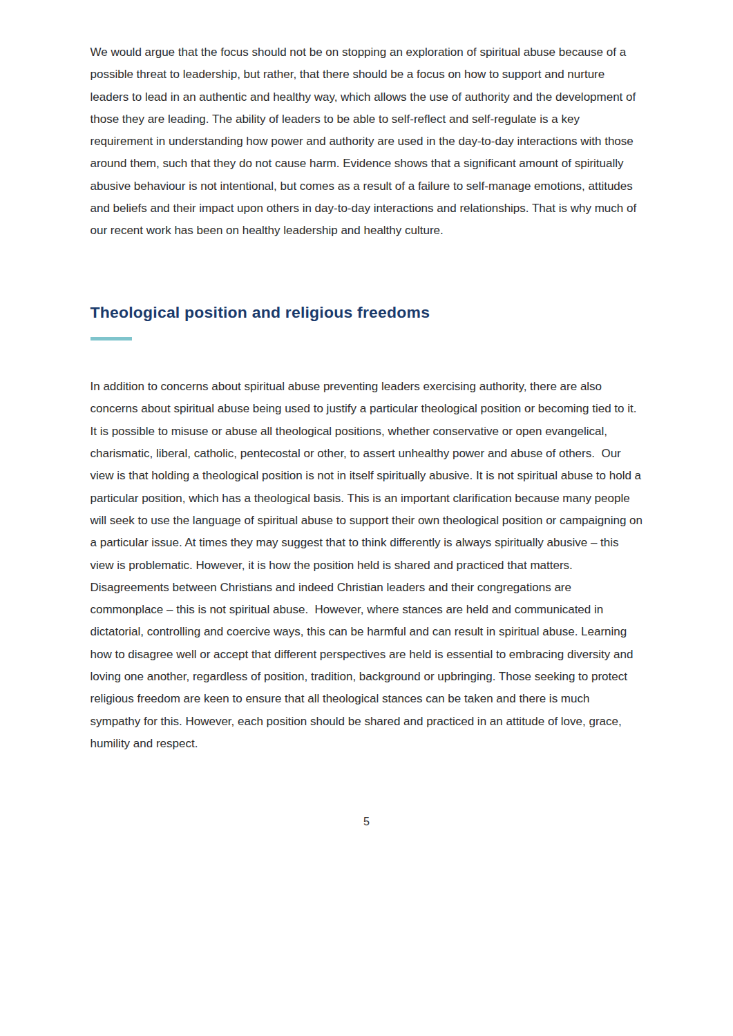We would argue that the focus should not be on stopping an exploration of spiritual abuse because of a possible threat to leadership, but rather, that there should be a focus on how to support and nurture leaders to lead in an authentic and healthy way, which allows the use of authority and the development of those they are leading. The ability of leaders to be able to self-reflect and self-regulate is a key requirement in understanding how power and authority are used in the day-to-day interactions with those around them, such that they do not cause harm. Evidence shows that a significant amount of spiritually abusive behaviour is not intentional, but comes as a result of a failure to self-manage emotions, attitudes and beliefs and their impact upon others in day-to-day interactions and relationships. That is why much of our recent work has been on healthy leadership and healthy culture.
Theological position and religious freedoms
In addition to concerns about spiritual abuse preventing leaders exercising authority, there are also concerns about spiritual abuse being used to justify a particular theological position or becoming tied to it. It is possible to misuse or abuse all theological positions, whether conservative or open evangelical, charismatic, liberal, catholic, pentecostal or other, to assert unhealthy power and abuse of others. Our view is that holding a theological position is not in itself spiritually abusive. It is not spiritual abuse to hold a particular position, which has a theological basis. This is an important clarification because many people will seek to use the language of spiritual abuse to support their own theological position or campaigning on a particular issue. At times they may suggest that to think differently is always spiritually abusive – this view is problematic. However, it is how the position held is shared and practiced that matters. Disagreements between Christians and indeed Christian leaders and their congregations are commonplace – this is not spiritual abuse. However, where stances are held and communicated in dictatorial, controlling and coercive ways, this can be harmful and can result in spiritual abuse. Learning how to disagree well or accept that different perspectives are held is essential to embracing diversity and loving one another, regardless of position, tradition, background or upbringing. Those seeking to protect religious freedom are keen to ensure that all theological stances can be taken and there is much sympathy for this. However, each position should be shared and practiced in an attitude of love, grace, humility and respect.
5